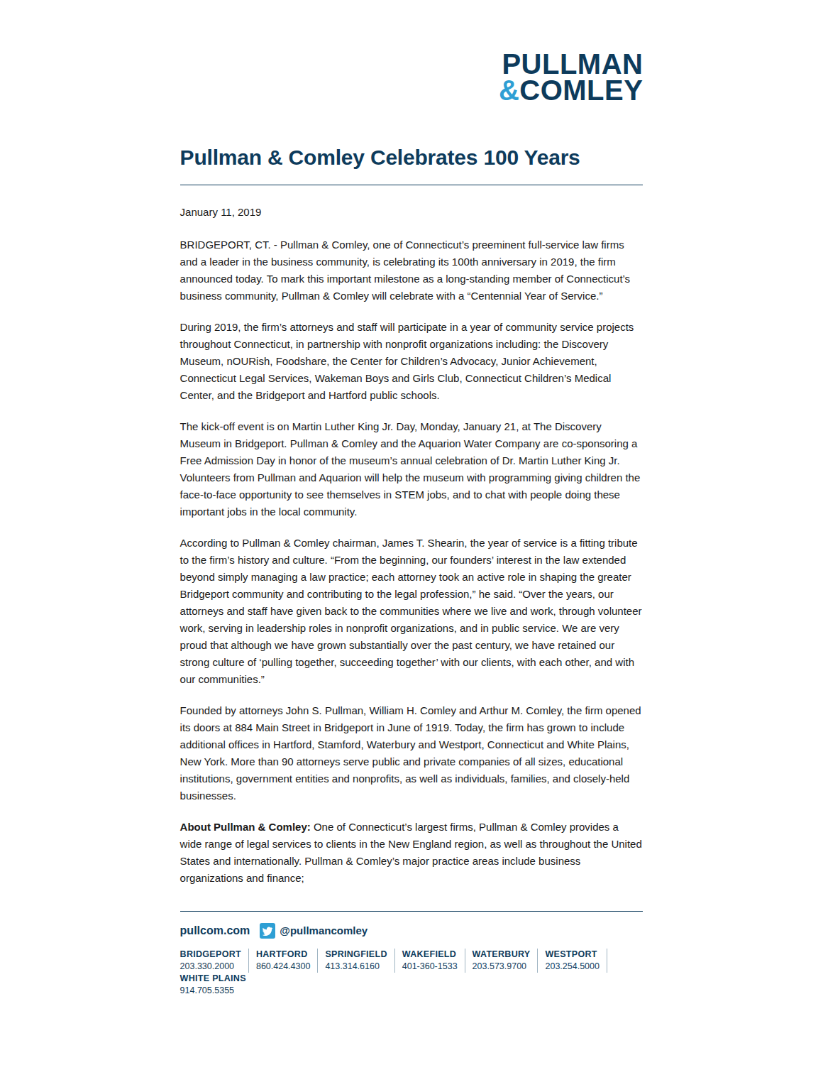PULLMAN
&COMLEY
Pullman & Comley Celebrates 100 Years
January 11, 2019
BRIDGEPORT, CT. - Pullman & Comley, one of Connecticut’s preeminent full-service law firms and a leader in the business community, is celebrating its 100th anniversary in 2019, the firm announced today. To mark this important milestone as a long-standing member of Connecticut’s business community, Pullman & Comley will celebrate with a “Centennial Year of Service.”
During 2019, the firm’s attorneys and staff will participate in a year of community service projects throughout Connecticut, in partnership with nonprofit organizations including: the Discovery Museum, nOURish, Foodshare, the Center for Children’s Advocacy, Junior Achievement, Connecticut Legal Services, Wakeman Boys and Girls Club, Connecticut Children’s Medical Center, and the Bridgeport and Hartford public schools.
The kick-off event is on Martin Luther King Jr. Day, Monday, January 21, at The Discovery Museum in Bridgeport. Pullman & Comley and the Aquarion Water Company are co-sponsoring a Free Admission Day in honor of the museum’s annual celebration of Dr. Martin Luther King Jr. Volunteers from Pullman and Aquarion will help the museum with programming giving children the face-to-face opportunity to see themselves in STEM jobs, and to chat with people doing these important jobs in the local community.
According to Pullman & Comley chairman, James T. Shearin, the year of service is a fitting tribute to the firm’s history and culture. “From the beginning, our founders’ interest in the law extended beyond simply managing a law practice; each attorney took an active role in shaping the greater Bridgeport community and contributing to the legal profession,” he said. “Over the years, our attorneys and staff have given back to the communities where we live and work, through volunteer work, serving in leadership roles in nonprofit organizations, and in public service. We are very proud that although we have grown substantially over the past century, we have retained our strong culture of ‘pulling together, succeeding together’ with our clients, with each other, and with our communities.”
Founded by attorneys John S. Pullman, William H. Comley and Arthur M. Comley, the firm opened its doors at 884 Main Street in Bridgeport in June of 1919. Today, the firm has grown to include additional offices in Hartford, Stamford, Waterbury and Westport, Connecticut and White Plains, New York. More than 90 attorneys serve public and private companies of all sizes, educational institutions, government entities and nonprofits, as well as individuals, families, and closely-held businesses.
About Pullman & Comley: One of Connecticut’s largest firms, Pullman & Comley provides a wide range of legal services to clients in the New England region, as well as throughout the United States and internationally. Pullman & Comley’s major practice areas include business organizations and finance;
pullcom.com @pullmancomley
BRIDGEPORT 203.330.2000
HARTFORD 860.424.4300
SPRINGFIELD 413.314.6160
WAKEFIELD 401-360-1533
WATERBURY 203.573.9700
WESTPORT 203.254.5000
WHITE PLAINS 914.705.5355